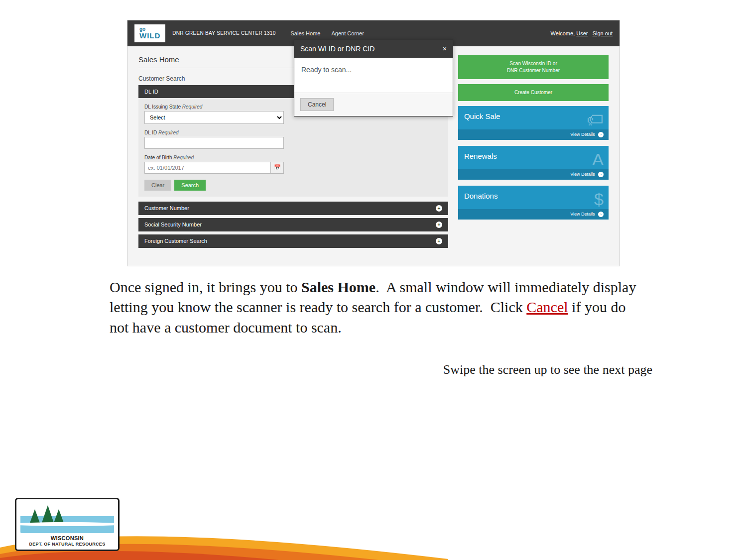go WILD
DNR GREEN BAY SERVICE CENTER 1310
Sales Home Agent Corner
Welcome, User Sign out
Scan WI ID or DNR CID ×
Ready to scan...
Cancel
Sales Home
Customer Search
DL ID
DL Issuing State Required
Select
DL ID Required
Date of Birth Required
📅
Clear Search
Customer Number +
Social Security Number +
Foreign Customer Search +
Scan Wisconsin ID or
DNR Customer Number
Create Customer
🏷
Quick Sale
View Details ›
A
Renewals
View Details ›
$
Donations
View Details ›
Once signed in, it brings you to Sales Home. A small window will immediately display letting you know the scanner is ready to search for a customer. Click Cancel if you do not have a customer document to scan.
Swipe the screen up to see the next page
WISCONSIN DEPT. OF NATURAL RESOURCES